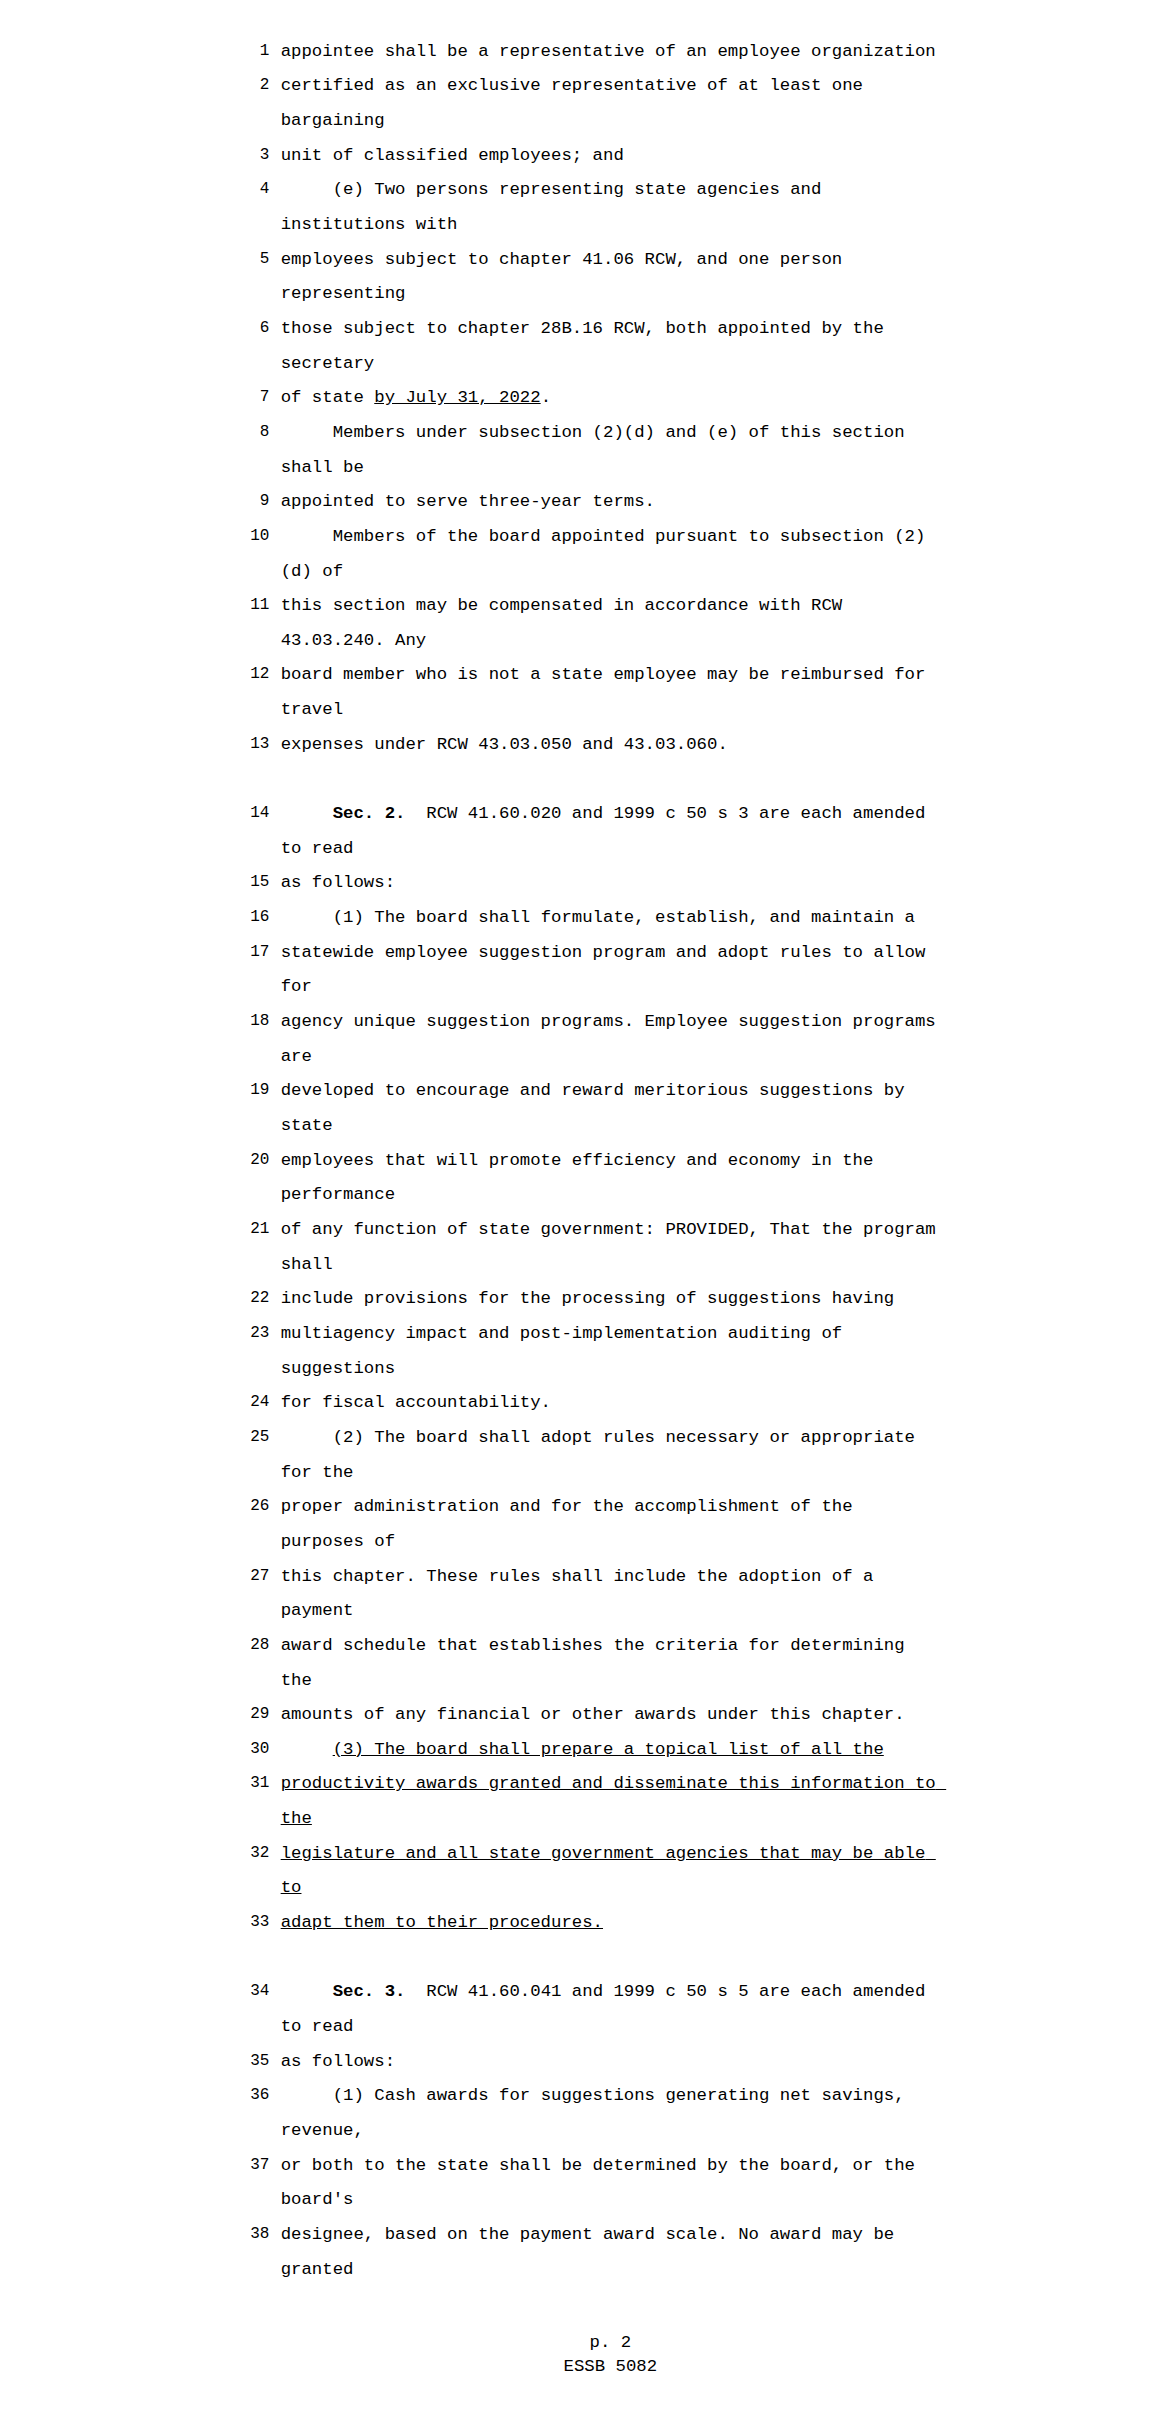1appointee shall be a representative of an employee organization
2certified as an exclusive representative of at least one bargaining
3unit of classified employees; and
4 (e) Two persons representing state agencies and institutions with
5employees subject to chapter 41.06 RCW, and one person representing
6those subject to chapter 28B.16 RCW, both appointed by the secretary
7of state by July 31, 2022.
8 Members under subsection (2)(d) and (e) of this section shall be
9appointed to serve three-year terms.
10 Members of the board appointed pursuant to subsection (2)(d) of
11this section may be compensated in accordance with RCW 43.03.240. Any
12board member who is not a state employee may be reimbursed for travel
13expenses under RCW 43.03.050 and 43.03.060.
14 Sec. 2. RCW 41.60.020 and 1999 c 50 s 3 are each amended to read
15as follows:
16 (1) The board shall formulate, establish, and maintain a
17statewide employee suggestion program and adopt rules to allow for
18agency unique suggestion programs. Employee suggestion programs are
19developed to encourage and reward meritorious suggestions by state
20employees that will promote efficiency and economy in the performance
21of any function of state government: PROVIDED, That the program shall
22include provisions for the processing of suggestions having
23multiagency impact and post-implementation auditing of suggestions
24for fiscal accountability.
25 (2) The board shall adopt rules necessary or appropriate for the
26proper administration and for the accomplishment of the purposes of
27this chapter. These rules shall include the adoption of a payment
28award schedule that establishes the criteria for determining the
29amounts of any financial or other awards under this chapter.
30 (3) The board shall prepare a topical list of all the
31 productivity awards granted and disseminate this information to the
32 legislature and all state government agencies that may be able to
33 adapt them to their procedures.
34 Sec. 3. RCW 41.60.041 and 1999 c 50 s 5 are each amended to read
35as follows:
36 (1) Cash awards for suggestions generating net savings, revenue,
37or both to the state shall be determined by the board, or the board's
38designee, based on the payment award scale. No award may be granted
p. 2
ESSB 5082